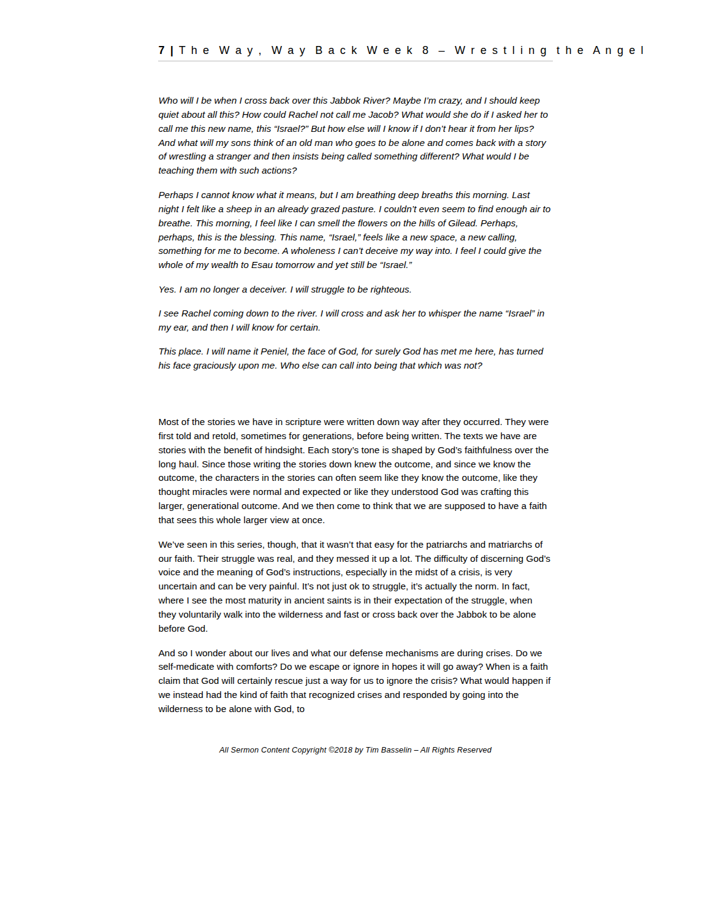7 | T h e W a y , W a y B a c k W e e k 8 – W r e s t l i n g t h e A n g e l
Who will I be when I cross back over this Jabbok River? Maybe I’m crazy, and I should keep quiet about all this? How could Rachel not call me Jacob? What would she do if I asked her to call me this new name, this “Israel?” But how else will I know if I don’t hear it from her lips? And what will my sons think of an old man who goes to be alone and comes back with a story of wrestling a stranger and then insists being called something different? What would I be teaching them with such actions?
Perhaps I cannot know what it means, but I am breathing deep breaths this morning. Last night I felt like a sheep in an already grazed pasture. I couldn’t even seem to find enough air to breathe. This morning, I feel like I can smell the flowers on the hills of Gilead. Perhaps, perhaps, this is the blessing. This name, “Israel,” feels like a new space, a new calling, something for me to become. A wholeness I can’t deceive my way into. I feel I could give the whole of my wealth to Esau tomorrow and yet still be “Israel.”
Yes. I am no longer a deceiver. I will struggle to be righteous.
I see Rachel coming down to the river. I will cross and ask her to whisper the name “Israel” in my ear, and then I will know for certain.
This place. I will name it Peniel, the face of God, for surely God has met me here, has turned his face graciously upon me. Who else can call into being that which was not?
Most of the stories we have in scripture were written down way after they occurred. They were first told and retold, sometimes for generations, before being written. The texts we have are stories with the benefit of hindsight. Each story’s tone is shaped by God’s faithfulness over the long haul. Since those writing the stories down knew the outcome, and since we know the outcome, the characters in the stories can often seem like they know the outcome, like they thought miracles were normal and expected or like they understood God was crafting this larger, generational outcome. And we then come to think that we are supposed to have a faith that sees this whole larger view at once.
We’ve seen in this series, though, that it wasn’t that easy for the patriarchs and matriarchs of our faith. Their struggle was real, and they messed it up a lot. The difficulty of discerning God’s voice and the meaning of God’s instructions, especially in the midst of a crisis, is very uncertain and can be very painful. It’s not just ok to struggle, it’s actually the norm. In fact, where I see the most maturity in ancient saints is in their expectation of the struggle, when they voluntarily walk into the wilderness and fast or cross back over the Jabbok to be alone before God.
And so I wonder about our lives and what our defense mechanisms are during crises. Do we self-medicate with comforts? Do we escape or ignore in hopes it will go away? When is a faith claim that God will certainly rescue just a way for us to ignore the crisis? What would happen if we instead had the kind of faith that recognized crises and responded by going into the wilderness to be alone with God, to
All Sermon Content Copyright ©2018 by Tim Basselin – All Rights Reserved